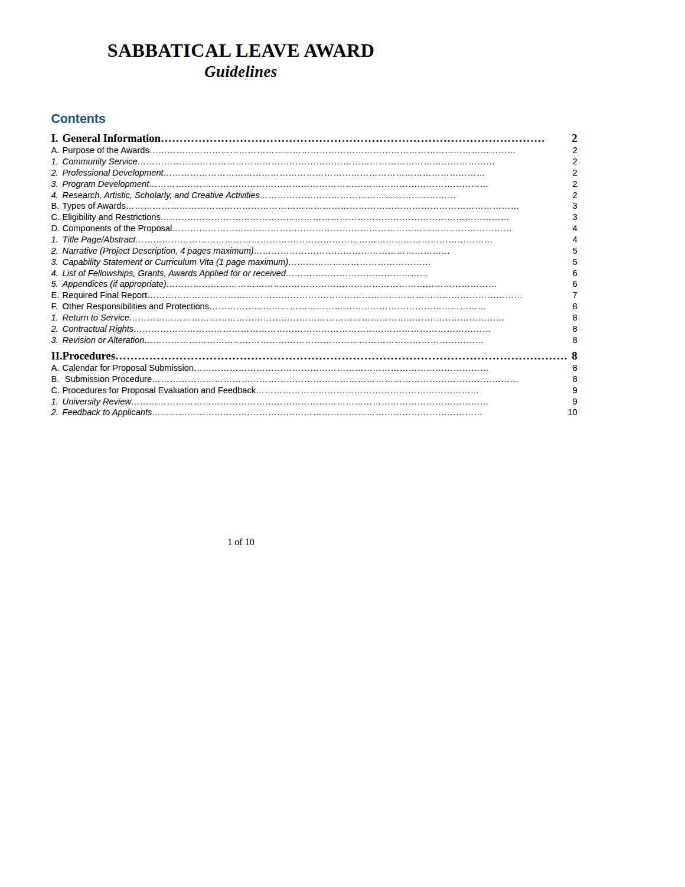SABBATICAL LEAVE AWARDGuidelines
Contents
| I. | General Information ………………………………………………………………………………………… | 2 |
| A. | Purpose of the Awards …………………………………………………………………………………………………………… | 2 |
| 1. | Community Service ………………………………………………………………………………………………………… | 2 |
| 2. | Professional Development ……………………………………………………………………………………………… | 2 |
| 3. | Program Development …………………………………………………………………………………………………… | 2 |
| 4. | Research, Artistic, Scholarly, and Creative Activities ………………………………………………………… | 2 |
| B. | Types of Awards …………………………………………………………………………………………………………………… | 3 |
| C. | Eligibility and Restrictions ……………………………………………………………………………………………………… | 3 |
| D. | Components of the Proposal …………………………………………………………………………………………………… | 4 |
| 1. | Title Page/Abstract ………………………………………………………………………………………………………… | 4 |
| 2. | Narrative (Project Description, 4 pages maximum) ………………………………………………………… | 5 |
| 3. | Capability Statement or Curriculum Vita (1 page maximum) ………………………………………… | 5 |
| 4. | List of Fellowships, Grants, Awards Applied for or received ………………………………………… | 6 |
| 5. | Appendices (if appropriate) ………………………………………………………………………………………………… | 6 |
| E. | Required Final Report ……………………………………………………………………………………………………………… | 7 |
| F. | Other Responsibilities and Protections ………………………………………………………………………………… | 8 |
| 1. | Return to Service ……………………………………………………………………………………………………………… | 8 |
| 2. | Contractual Rights ………………………………………………………………………………………………………… | 8 |
| 3. | Revision or Alteration …………………………………………………………………………………………………… | 8 |
| II. | Procedures ………………………………………………………………………………………………………… | 8 |
| A. | Calendar for Proposal Submission ……………………………………………………………………………………… | 8 |
| B. | Submission Procedure …………………………………………………………………………………………………………… | 8 |
| C. | Procedures for Proposal Evaluation and Feedback ………………………………………………………………… | 9 |
| 1. | University Review ………………………………………………………………………………………………………… | 9 |
| 2. | Feedback to Applicants ………………………………………………………………………………………………… | 10 |
1 of 10